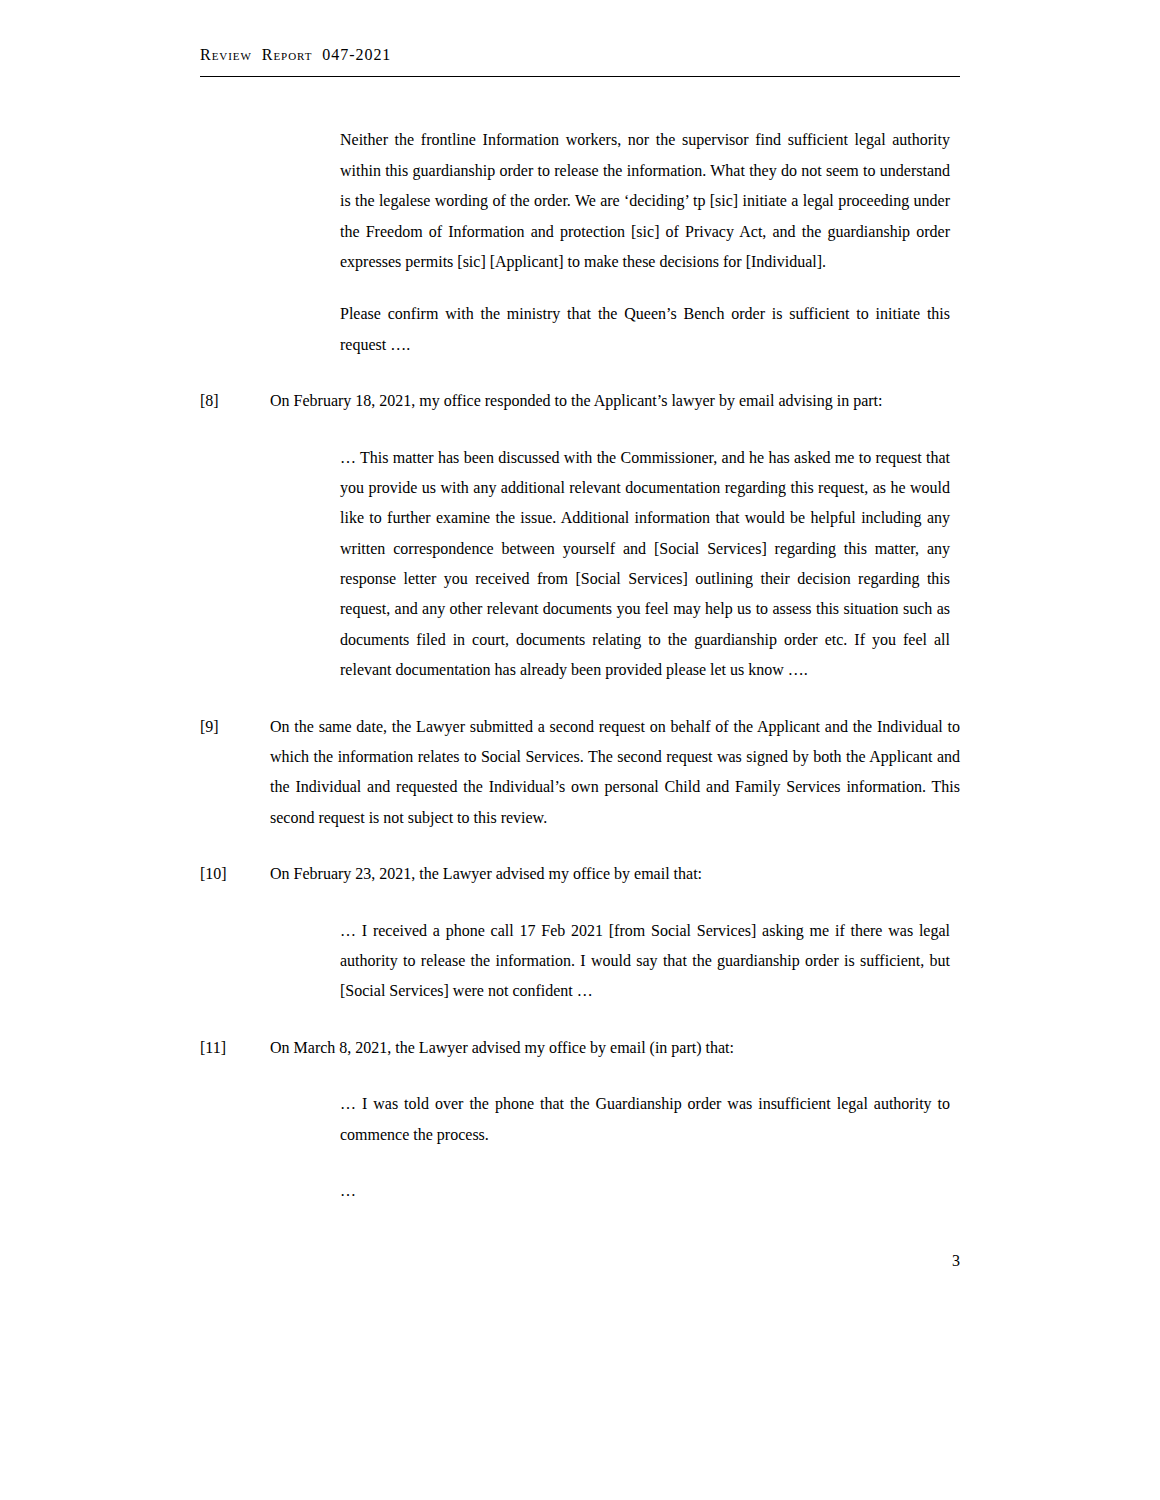Review Report 047-2021
Neither the frontline Information workers, nor the supervisor find sufficient legal authority within this guardianship order to release the information. What they do not seem to understand is the legalese wording of the order. We are ‘deciding’ tp [sic] initiate a legal proceeding under the Freedom of Information and protection [sic] of Privacy Act, and the guardianship order expresses permits [sic] [Applicant] to make these decisions for [Individual].
Please confirm with the ministry that the Queen’s Bench order is sufficient to initiate this request ….
[8]
On February 18, 2021, my office responded to the Applicant’s lawyer by email advising in part:
… This matter has been discussed with the Commissioner, and he has asked me to request that you provide us with any additional relevant documentation regarding this request, as he would like to further examine the issue. Additional information that would be helpful including any written correspondence between yourself and [Social Services] regarding this matter, any response letter you received from [Social Services] outlining their decision regarding this request, and any other relevant documents you feel may help us to assess this situation such as documents filed in court, documents relating to the guardianship order etc. If you feel all relevant documentation has already been provided please let us know ….
[9]
On the same date, the Lawyer submitted a second request on behalf of the Applicant and the Individual to which the information relates to Social Services. The second request was signed by both the Applicant and the Individual and requested the Individual’s own personal Child and Family Services information. This second request is not subject to this review.
[10]
On February 23, 2021, the Lawyer advised my office by email that:
… I received a phone call 17 Feb 2021 [from Social Services] asking me if there was legal authority to release the information. I would say that the guardianship order is sufficient, but [Social Services] were not confident …
[11]
On March 8, 2021, the Lawyer advised my office by email (in part) that:
… I was told over the phone that the Guardianship order was insufficient legal authority to commence the process.
…
3